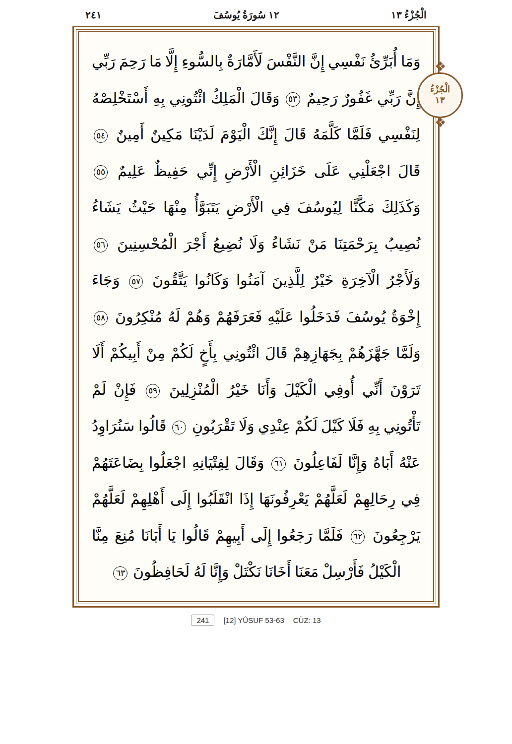الْجُزْءُ ١٣
١٢ سُورَةُ يُوسُفَ
٢٤١
❖
الْجُزْءُ ١٣
❖
وَمَا أُبَرِّئُ نَفْسِي إِنَّ النَّفْسَ لَأَمَّارَةٌ بِالسُّوءِ إِلَّا مَا رَحِمَ رَبِّي إِنَّ رَبِّي غَفُورٌ رَحِيمٌ ٥٣ وَقَالَ الْمَلِكُ ائْتُونِي بِهِ أَسْتَخْلِصْهُ لِنَفْسِي فَلَمَّا كَلَّمَهُ قَالَ إِنَّكَ الْيَوْمَ لَدَيْنَا مَكِينٌ أَمِينٌ ٥٤ قَالَ اجْعَلْنِي عَلَى خَزَائِنِ الْأَرْضِ إِنِّي حَفِيظٌ عَلِيمٌ ٥٥ وَكَذَلِكَ مَكَّنَّا لِيُوسُفَ فِي الْأَرْضِ يَتَبَوَّأُ مِنْهَا حَيْثُ يَشَاءُ نُصِيبُ بِرَحْمَتِنَا مَنْ نَشَاءُ وَلَا نُضِيعُ أَجْرَ الْمُحْسِنِينَ ٥٦ وَلَأَجْرُ الْآخِرَةِ خَيْرٌ لِلَّذِينَ آمَنُوا وَكَانُوا يَتَّقُونَ ٥٧ وَجَاءَ إِخْوَةُ يُوسُفَ فَدَخَلُوا عَلَيْهِ فَعَرَفَهُمْ وَهُمْ لَهُ مُنْكِرُونَ ٥٨ وَلَمَّا جَهَّزَهُمْ بِجَهَازِهِمْ قَالَ ائْتُونِي بِأَخٍ لَكُمْ مِنْ أَبِيكُمْ أَلَا تَرَوْنَ أَنِّي أُوفِي الْكَيْلَ وَأَنَا خَيْرُ الْمُنْزِلِينَ ٥٩ فَإِنْ لَمْ تَأْتُونِي بِهِ فَلَا كَيْلَ لَكُمْ عِنْدِي وَلَا تَقْرَبُونِ ٦٠ قَالُوا سَنُرَاوِدُ عَنْهُ أَبَاهُ وَإِنَّا لَفَاعِلُونَ ٦١ وَقَالَ لِفِتْيَانِهِ اجْعَلُوا بِضَاعَتَهُمْ فِي رِحَالِهِمْ لَعَلَّهُمْ يَعْرِفُونَهَا إِذَا انْقَلَبُوا إِلَى أَهْلِهِمْ لَعَلَّهُمْ يَرْجِعُونَ ٦٢ فَلَمَّا رَجَعُوا إِلَى أَبِيهِمْ قَالُوا يَا أَبَانَا مُنِعَ مِنَّا الْكَيْلُ فَأَرْسِلْ مَعَنَا أَخَانَا نَكْتَلْ وَإِنَّا لَهُ لَحَافِظُونَ ٦٣
241 [12] YÛSUF 53-63 CÜZ: 13